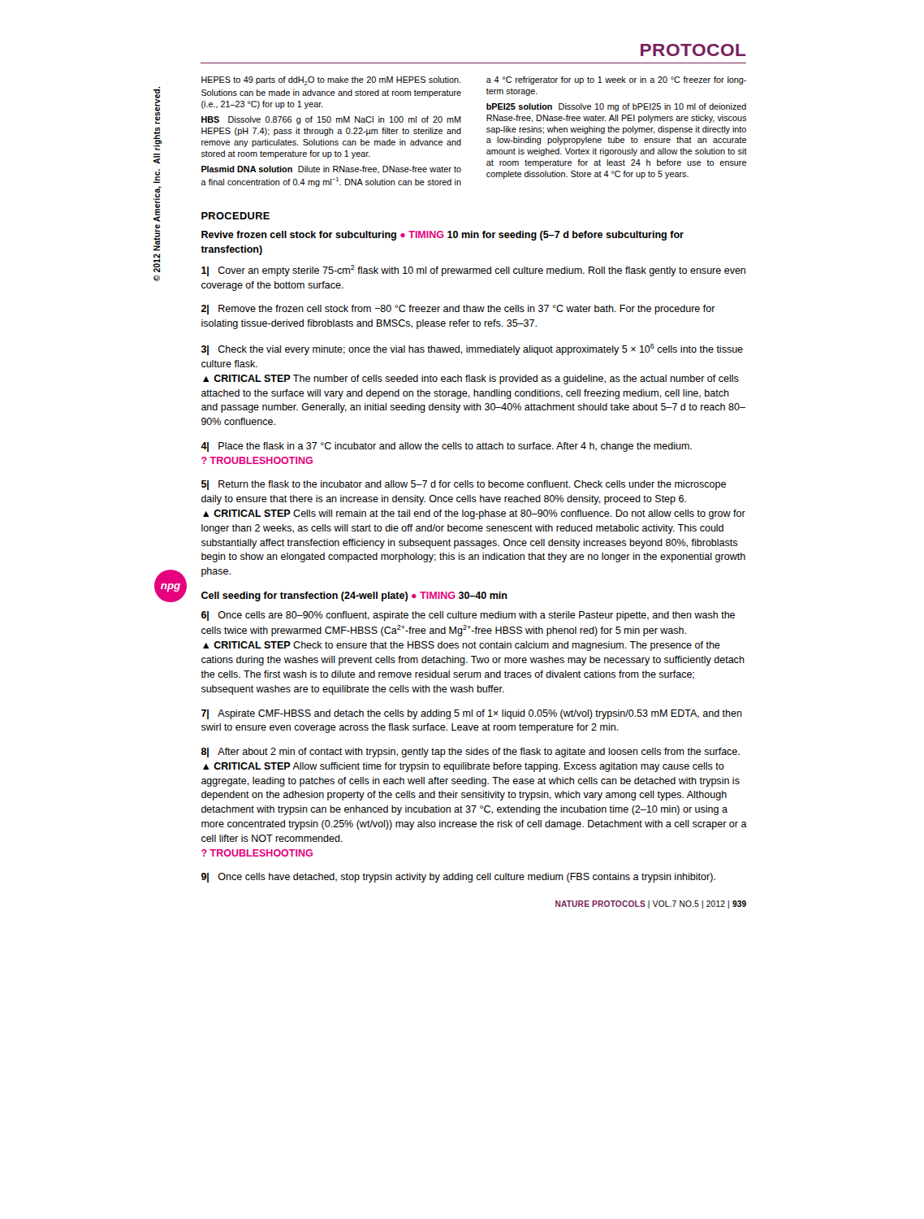PROTOCOL
© 2012 Nature America, Inc. All rights reserved.
npg
HEPES to 49 parts of ddH2O to make the 20 mM HEPES solution. Solutions can be made in advance and stored at room temperature (i.e., 21–23 °C) for up to 1 year.
HBS Dissolve 0.8766 g of 150 mM NaCl in 100 ml of 20 mM HEPES (pH 7.4); pass it through a 0.22-µm filter to sterilize and remove any particulates. Solutions can be made in advance and stored at room temperature for up to 1 year.
Plasmid DNA solution Dilute in RNase-free, DNase-free water to a final concentration of 0.4 mg ml−1. DNA solution can be stored in a 4 °C refrigerator for up to 1 week or in a 20 °C freezer for long-term storage.
bPEI25 solution Dissolve 10 mg of bPEI25 in 10 ml of deionized RNase-free, DNase-free water. All PEI polymers are sticky, viscous sap-like resins; when weighing the polymer, dispense it directly into a low-binding polypropylene tube to ensure that an accurate amount is weighed. Vortex it rigorously and allow the solution to sit at room temperature for at least 24 h before use to ensure complete dissolution. Store at 4 °C for up to 5 years.
PROCEDURE
Revive frozen cell stock for subculturing ● TIMING 10 min for seeding (5–7 d before subculturing for transfection)
1| Cover an empty sterile 75-cm2 flask with 10 ml of prewarmed cell culture medium. Roll the flask gently to ensure even coverage of the bottom surface.
2| Remove the frozen cell stock from −80 °C freezer and thaw the cells in 37 °C water bath. For the procedure for isolating tissue-derived fibroblasts and BMSCs, please refer to refs. 35–37.
3| Check the vial every minute; once the vial has thawed, immediately aliquot approximately 5 × 106 cells into the tissue culture flask.
▲ CRITICAL STEP The number of cells seeded into each flask is provided as a guideline, as the actual number of cells attached to the surface will vary and depend on the storage, handling conditions, cell freezing medium, cell line, batch and passage number. Generally, an initial seeding density with 30–40% attachment should take about 5–7 d to reach 80–90% confluence.
4| Place the flask in a 37 °C incubator and allow the cells to attach to surface. After 4 h, change the medium.
? TROUBLESHOOTING
5| Return the flask to the incubator and allow 5–7 d for cells to become confluent. Check cells under the microscope daily to ensure that there is an increase in density. Once cells have reached 80% density, proceed to Step 6.
▲ CRITICAL STEP Cells will remain at the tail end of the log-phase at 80–90% confluence. Do not allow cells to grow for longer than 2 weeks, as cells will start to die off and/or become senescent with reduced metabolic activity. This could substantially affect transfection efficiency in subsequent passages. Once cell density increases beyond 80%, fibroblasts begin to show an elongated compacted morphology; this is an indication that they are no longer in the exponential growth phase.
Cell seeding for transfection (24-well plate) ● TIMING 30–40 min
6| Once cells are 80–90% confluent, aspirate the cell culture medium with a sterile Pasteur pipette, and then wash the cells twice with prewarmed CMF-HBSS (Ca2+-free and Mg2+-free HBSS with phenol red) for 5 min per wash.
▲ CRITICAL STEP Check to ensure that the HBSS does not contain calcium and magnesium. The presence of the cations during the washes will prevent cells from detaching. Two or more washes may be necessary to sufficiently detach the cells. The first wash is to dilute and remove residual serum and traces of divalent cations from the surface; subsequent washes are to equilibrate the cells with the wash buffer.
7| Aspirate CMF-HBSS and detach the cells by adding 5 ml of 1× liquid 0.05% (wt/vol) trypsin/0.53 mM EDTA, and then swirl to ensure even coverage across the flask surface. Leave at room temperature for 2 min.
8| After about 2 min of contact with trypsin, gently tap the sides of the flask to agitate and loosen cells from the surface.
▲ CRITICAL STEP Allow sufficient time for trypsin to equilibrate before tapping. Excess agitation may cause cells to aggregate, leading to patches of cells in each well after seeding. The ease at which cells can be detached with trypsin is dependent on the adhesion property of the cells and their sensitivity to trypsin, which vary among cell types. Although detachment with trypsin can be enhanced by incubation at 37 °C, extending the incubation time (2–10 min) or using a more concentrated trypsin (0.25% (wt/vol)) may also increase the risk of cell damage. Detachment with a cell scraper or a cell lifter is NOT recommended.
? TROUBLESHOOTING
9| Once cells have detached, stop trypsin activity by adding cell culture medium (FBS contains a trypsin inhibitor).
NATURE PROTOCOLS | VOL.7 NO.5 | 2012 | 939